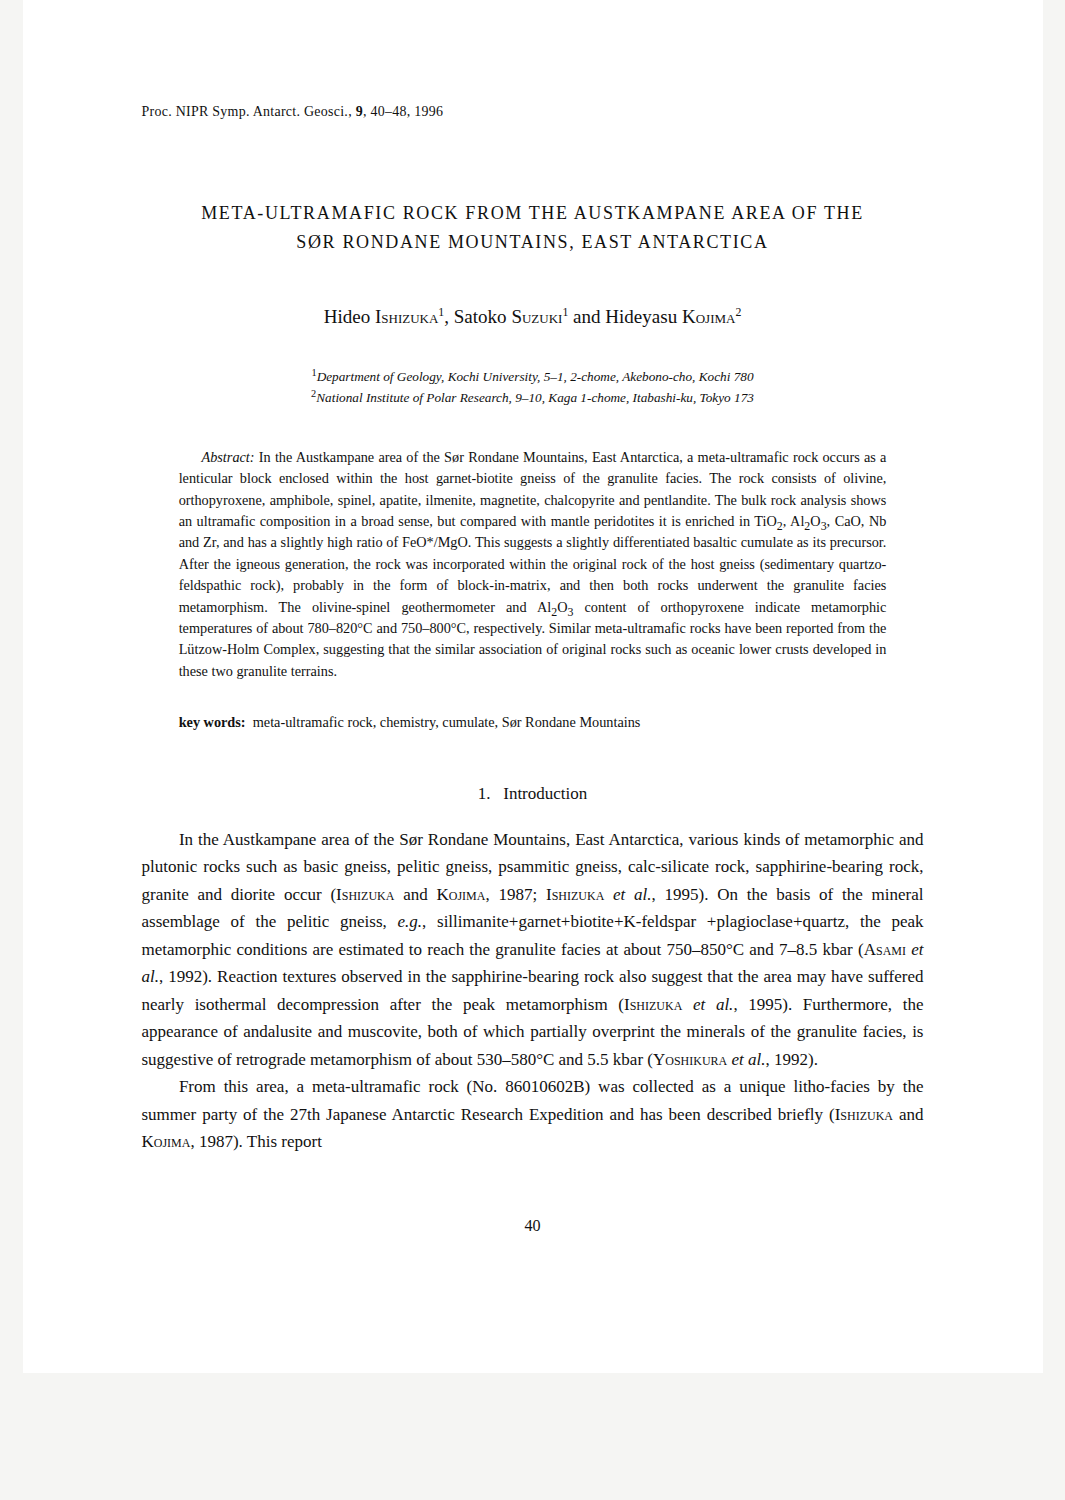Proc. NIPR Symp. Antarct. Geosci., 9, 40–48, 1996
META-ULTRAMAFIC ROCK FROM THE AUSTKAMPANE AREA OF THE
SØR RONDANE MOUNTAINS, EAST ANTARCTICA
Hideo Ishizuka1, Satoko Suzuki1 and Hideyasu Kojima2
1Department of Geology, Kochi University, 5–1, 2-chome, Akebono-cho, Kochi 780
2National Institute of Polar Research, 9–10, Kaga 1-chome, Itabashi-ku, Tokyo 173
Abstract: In the Austkampane area of the Sør Rondane Mountains, East Antarctica, a meta-ultramafic rock occurs as a lenticular block enclosed within the host garnet-biotite gneiss of the granulite facies. The rock consists of olivine, orthopyroxene, amphibole, spinel, apatite, ilmenite, magnetite, chalcopyrite and pentlandite. The bulk rock analysis shows an ultramafic composition in a broad sense, but compared with mantle peridotites it is enriched in TiO2, Al2O3, CaO, Nb and Zr, and has a slightly high ratio of FeO*/MgO. This suggests a slightly differentiated basaltic cumulate as its precursor. After the igneous generation, the rock was incorporated within the original rock of the host gneiss (sedimentary quartzo-feldspathic rock), probably in the form of block-in-matrix, and then both rocks underwent the granulite facies metamorphism. The olivine-spinel geothermometer and Al2O3 content of orthopyroxene indicate metamorphic temperatures of about 780–820°C and 750–800°C, respectively. Similar meta-ultramafic rocks have been reported from the Lützow-Holm Complex, suggesting that the similar association of original rocks such as oceanic lower crusts developed in these two granulite terrains.
key words: meta-ultramafic rock, chemistry, cumulate, Sør Rondane Mountains
1. Introduction
In the Austkampane area of the Sør Rondane Mountains, East Antarctica, various kinds of metamorphic and plutonic rocks such as basic gneiss, pelitic gneiss, psammitic gneiss, calc-silicate rock, sapphirine-bearing rock, granite and diorite occur (Ishizuka and Kojima, 1987; Ishizuka et al., 1995). On the basis of the mineral assemblage of the pelitic gneiss, e.g., sillimanite+garnet+biotite+K-feldspar +plagioclase+quartz, the peak metamorphic conditions are estimated to reach the granulite facies at about 750–850°C and 7–8.5 kbar (Asami et al., 1992). Reaction textures observed in the sapphirine-bearing rock also suggest that the area may have suffered nearly isothermal decompression after the peak metamorphism (Ishizuka et al., 1995). Furthermore, the appearance of andalusite and muscovite, both of which partially overprint the minerals of the granulite facies, is suggestive of retrograde metamorphism of about 530–580°C and 5.5 kbar (Yoshikura et al., 1992).
From this area, a meta-ultramafic rock (No. 86010602B) was collected as a unique litho-facies by the summer party of the 27th Japanese Antarctic Research Expedition and has been described briefly (Ishizuka and Kojima, 1987). This report
40